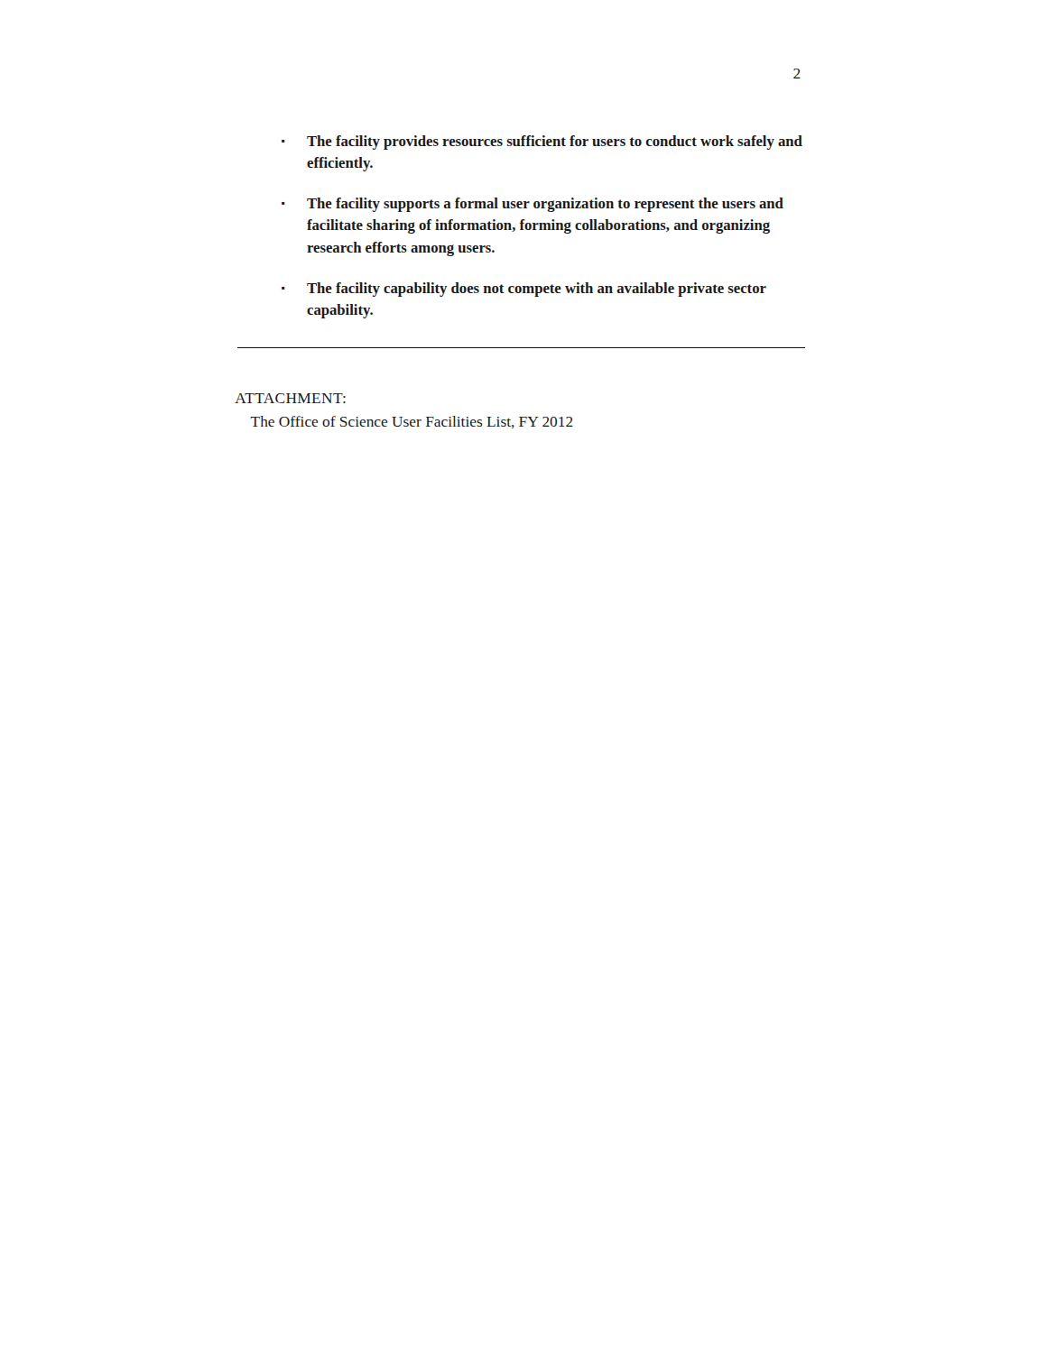2
The facility provides resources sufficient for users to conduct work safely and efficiently.
The facility supports a formal user organization to represent the users and facilitate sharing of information, forming collaborations, and organizing research efforts among users.
The facility capability does not compete with an available private sector capability.
ATTACHMENT:
The Office of Science User Facilities List, FY 2012